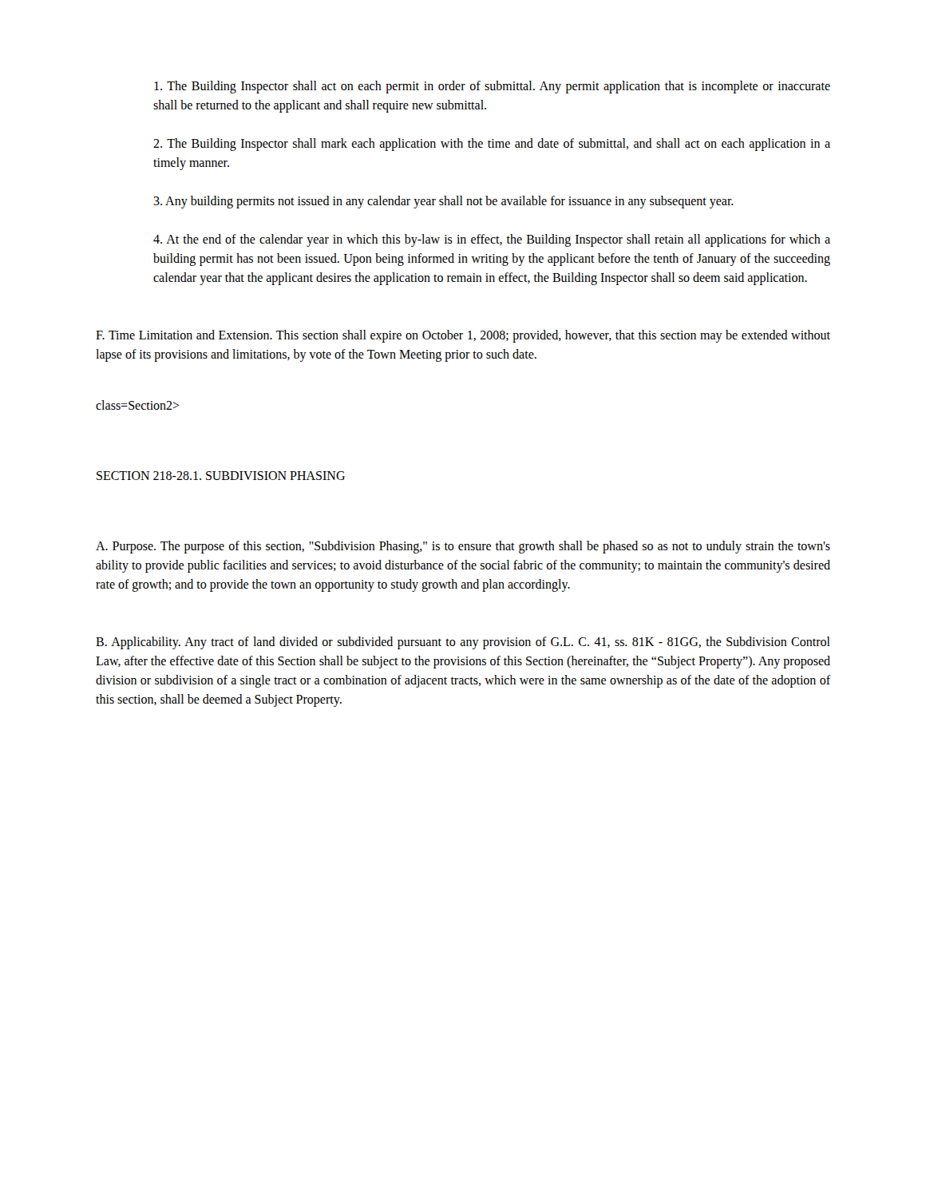1. The Building Inspector shall act on each permit in order of submittal. Any permit application that is incomplete or inaccurate shall be returned to the applicant and shall require new submittal.
2. The Building Inspector shall mark each application with the time and date of submittal, and shall act on each application in a timely manner.
3. Any building permits not issued in any calendar year shall not be available for issuance in any subsequent year.
4. At the end of the calendar year in which this by-law is in effect, the Building Inspector shall retain all applications for which a building permit has not been issued. Upon being informed in writing by the applicant before the tenth of January of the succeeding calendar year that the applicant desires the application to remain in effect, the Building Inspector shall so deem said application.
F. Time Limitation and Extension. This section shall expire on October 1, 2008; provided, however, that this section may be extended without lapse of its provisions and limitations, by vote of the Town Meeting prior to such date.
class=Section2>
SECTION 218-28.1. SUBDIVISION PHASING
A. Purpose. The purpose of this section, "Subdivision Phasing," is to ensure that growth shall be phased so as not to unduly strain the town's ability to provide public facilities and services; to avoid disturbance of the social fabric of the community; to maintain the community's desired rate of growth; and to provide the town an opportunity to study growth and plan accordingly.
B. Applicability. Any tract of land divided or subdivided pursuant to any provision of G.L. C. 41, ss. 81K - 81GG, the Subdivision Control Law, after the effective date of this Section shall be subject to the provisions of this Section (hereinafter, the “Subject Property”). Any proposed division or subdivision of a single tract or a combination of adjacent tracts, which were in the same ownership as of the date of the adoption of this section, shall be deemed a Subject Property.